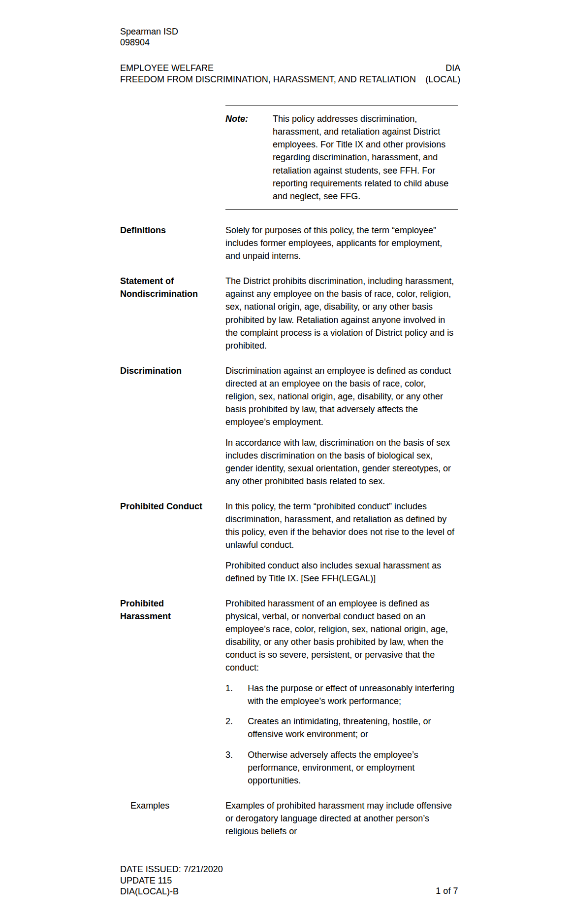Spearman ISD
098904
EMPLOYEE WELFARE
FREEDOM FROM DISCRIMINATION, HARASSMENT, AND RETALIATION
DIA
(LOCAL)
Note:
This policy addresses discrimination, harassment, and retaliation against District employees. For Title IX and other provisions regarding discrimination, harassment, and retaliation against students, see FFH. For reporting requirements related to child abuse and neglect, see FFG.
Definitions
Solely for purposes of this policy, the term “employee” includes former employees, applicants for employment, and unpaid interns.
Statement of
Nondiscrimination
The District prohibits discrimination, including harassment, against any employee on the basis of race, color, religion, sex, national origin, age, disability, or any other basis prohibited by law. Retaliation against anyone involved in the complaint process is a violation of District policy and is prohibited.
Discrimination
Discrimination against an employee is defined as conduct directed at an employee on the basis of race, color, religion, sex, national origin, age, disability, or any other basis prohibited by law, that adversely affects the employee’s employment.
In accordance with law, discrimination on the basis of sex includes discrimination on the basis of biological sex, gender identity, sexual orientation, gender stereotypes, or any other prohibited basis related to sex.
Prohibited Conduct
In this policy, the term “prohibited conduct” includes discrimination, harassment, and retaliation as defined by this policy, even if the behavior does not rise to the level of unlawful conduct.
Prohibited conduct also includes sexual harassment as defined by Title IX. [See FFH(LEGAL)]
Prohibited
Harassment
Prohibited harassment of an employee is defined as physical, verbal, or nonverbal conduct based on an employee’s race, color, religion, sex, national origin, age, disability, or any other basis prohibited by law, when the conduct is so severe, persistent, or pervasive that the conduct:
1. Has the purpose or effect of unreasonably interfering with the employee’s work performance;
2. Creates an intimidating, threatening, hostile, or offensive work environment; or
3. Otherwise adversely affects the employee’s performance, environment, or employment opportunities.
Examples
Examples of prohibited harassment may include offensive or derogatory language directed at another person’s religious beliefs or
DATE ISSUED: 7/21/2020
UPDATE 115
DIA(LOCAL)-B
1 of 7